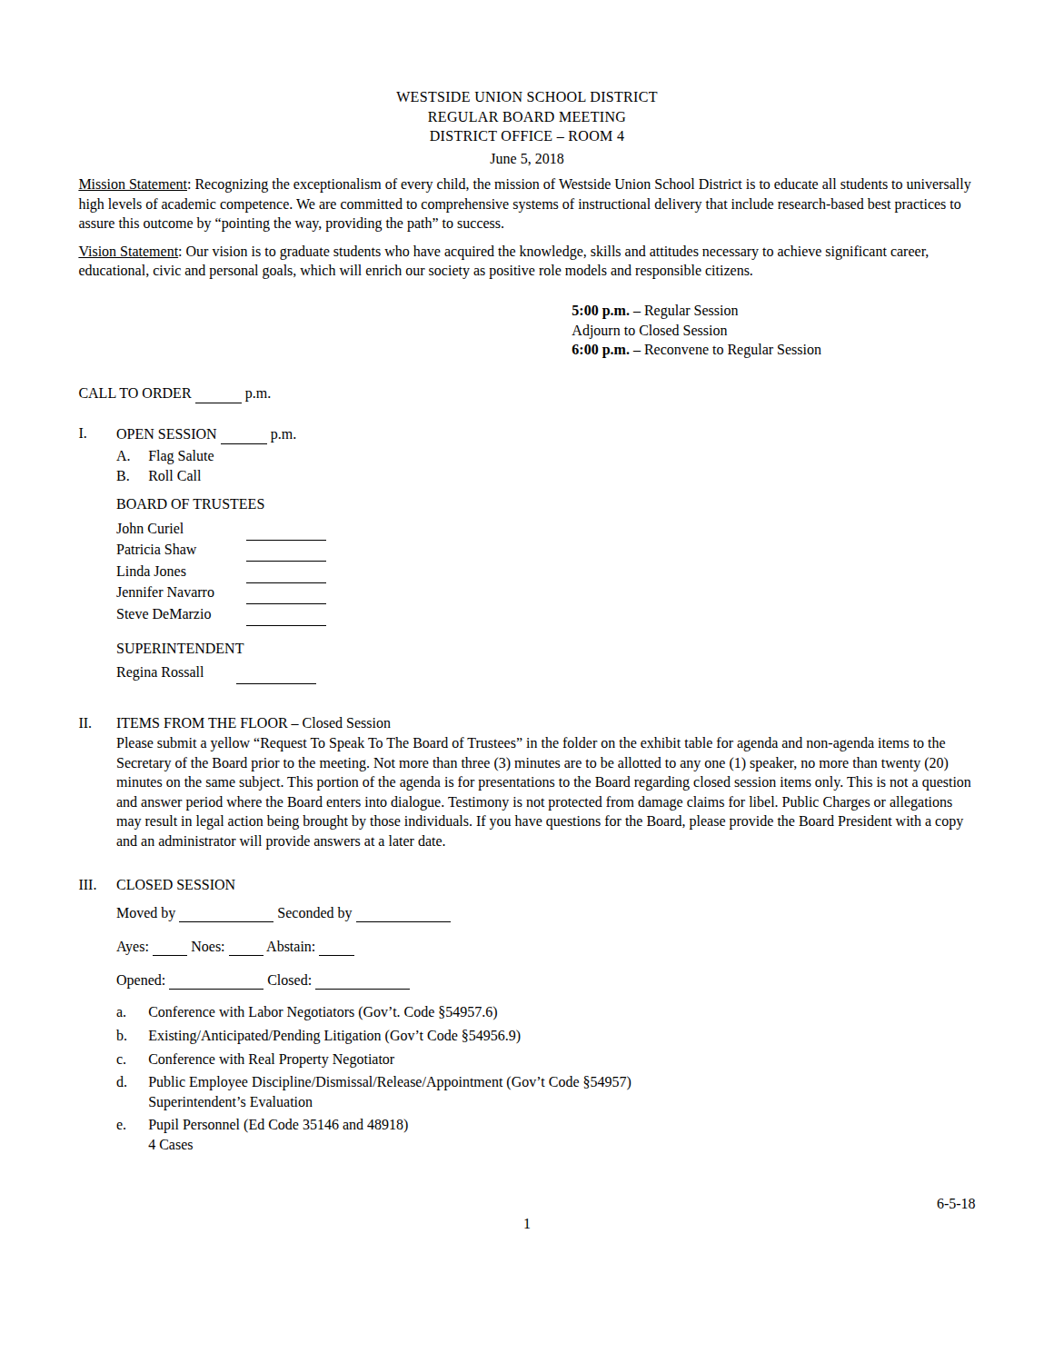WESTSIDE UNION SCHOOL DISTRICT
REGULAR BOARD MEETING
DISTRICT OFFICE – ROOM 4
June 5, 2018
Mission Statement: Recognizing the exceptionalism of every child, the mission of Westside Union School District is to educate all students to universally high levels of academic competence. We are committed to comprehensive systems of instructional delivery that include research-based best practices to assure this outcome by “pointing the way, providing the path” to success.
Vision Statement: Our vision is to graduate students who have acquired the knowledge, skills and attitudes necessary to achieve significant career, educational, civic and personal goals, which will enrich our society as positive role models and responsible citizens.
5:00 p.m. – Regular Session
Adjourn to Closed Session
6:00 p.m. – Reconvene to Regular Session
CALL TO ORDER p.m.
I.
OPEN SESSION p.m.
A.
Flag Salute
B.
Roll Call
BOARD OF TRUSTEES
| John Curiel | |
| Patricia Shaw | |
| Linda Jones | |
| Jennifer Navarro | |
| Steve DeMarzio | |
SUPERINTENDENT
| Regina Rossall | |
II.
ITEMS FROM THE FLOOR – Closed Session
Please submit a yellow “Request To Speak To The Board of Trustees” in the folder on the exhibit table for agenda and non-agenda items to the Secretary of the Board prior to the meeting. Not more than three (3) minutes are to be allotted to any one (1) speaker, no more than twenty (20) minutes on the same subject. This portion of the agenda is for presentations to the Board regarding closed session items only. This is not a question and answer period where the Board enters into dialogue. Testimony is not protected from damage claims for libel. Public Charges or allegations may result in legal action being brought by those individuals. If you have questions for the Board, please provide the Board President with a copy and an administrator will provide answers at a later date.
III.
CLOSED SESSION
Moved by Seconded by
Ayes: Noes: Abstain:
Opened: Closed:
a.
Conference with Labor Negotiators (Gov’t. Code §54957.6)
b.
Existing/Anticipated/Pending Litigation (Gov’t Code §54956.9)
c.
Conference with Real Property Negotiator
d.
Public Employee Discipline/Dismissal/Release/Appointment (Gov’t Code §54957)
Superintendent’s Evaluation
e.
Pupil Personnel (Ed Code 35146 and 48918)
4 Cases
6-5-18
1